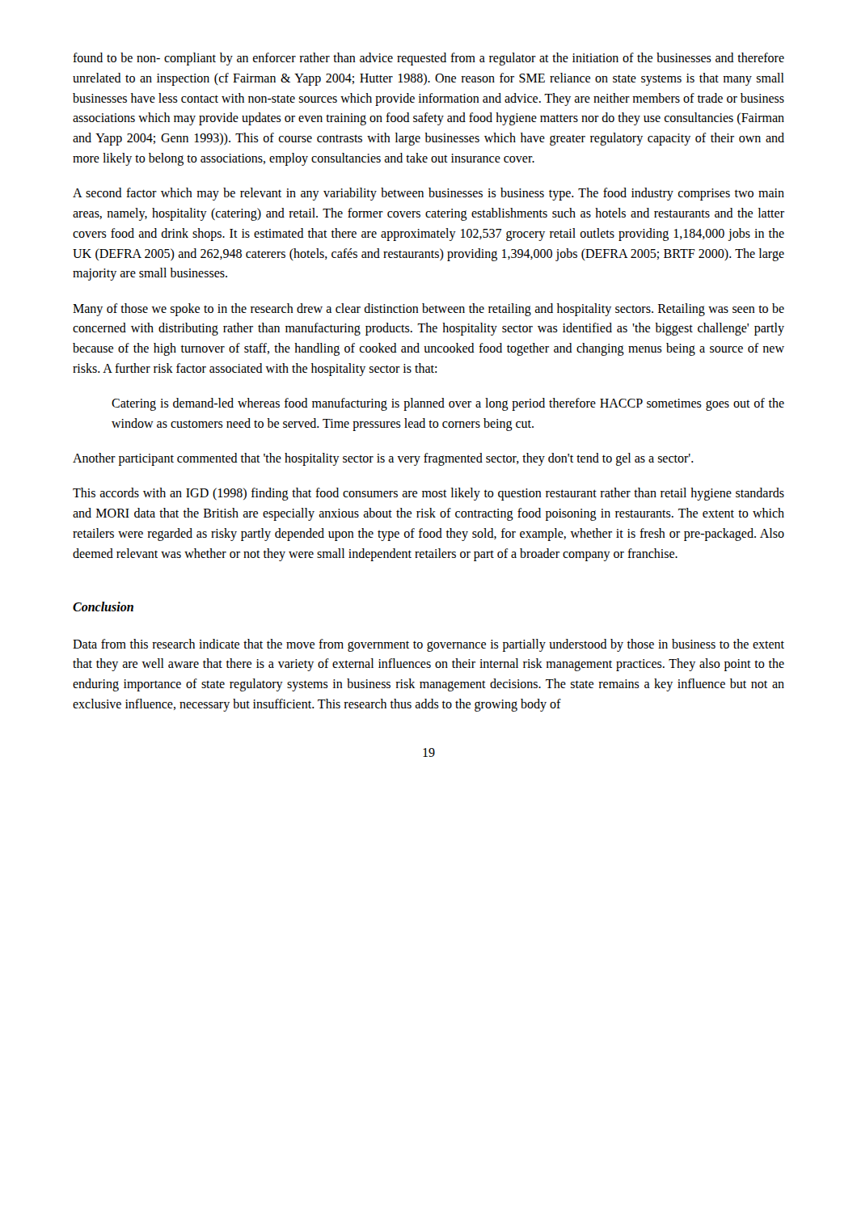found to be non- compliant by an enforcer rather than advice requested from a regulator at the initiation of the businesses and therefore unrelated to an inspection (cf Fairman & Yapp 2004; Hutter 1988). One reason for SME reliance on state systems is that many small businesses have less contact with non-state sources which provide information and advice. They are neither members of trade or business associations which may provide updates or even training on food safety and food hygiene matters nor do they use consultancies (Fairman and Yapp 2004; Genn 1993)). This of course contrasts with large businesses which have greater regulatory capacity of their own and more likely to belong to associations, employ consultancies and take out insurance cover.
A second factor which may be relevant in any variability between businesses is business type. The food industry comprises two main areas, namely, hospitality (catering) and retail. The former covers catering establishments such as hotels and restaurants and the latter covers food and drink shops. It is estimated that there are approximately 102,537 grocery retail outlets providing 1,184,000 jobs in the UK (DEFRA 2005) and 262,948 caterers (hotels, cafés and restaurants) providing 1,394,000 jobs (DEFRA 2005; BRTF 2000). The large majority are small businesses.
Many of those we spoke to in the research drew a clear distinction between the retailing and hospitality sectors. Retailing was seen to be concerned with distributing rather than manufacturing products. The hospitality sector was identified as 'the biggest challenge' partly because of the high turnover of staff, the handling of cooked and uncooked food together and changing menus being a source of new risks. A further risk factor associated with the hospitality sector is that:
Catering is demand-led whereas food manufacturing is planned over a long period therefore HACCP sometimes goes out of the window as customers need to be served. Time pressures lead to corners being cut.
Another participant commented that 'the hospitality sector is a very fragmented sector, they don't tend to gel as a sector'.
This accords with an IGD (1998) finding that food consumers are most likely to question restaurant rather than retail hygiene standards and MORI data that the British are especially anxious about the risk of contracting food poisoning in restaurants. The extent to which retailers were regarded as risky partly depended upon the type of food they sold, for example, whether it is fresh or pre-packaged. Also deemed relevant was whether or not they were small independent retailers or part of a broader company or franchise.
Conclusion
Data from this research indicate that the move from government to governance is partially understood by those in business to the extent that they are well aware that there is a variety of external influences on their internal risk management practices. They also point to the enduring importance of state regulatory systems in business risk management decisions. The state remains a key influence but not an exclusive influence, necessary but insufficient. This research thus adds to the growing body of
19